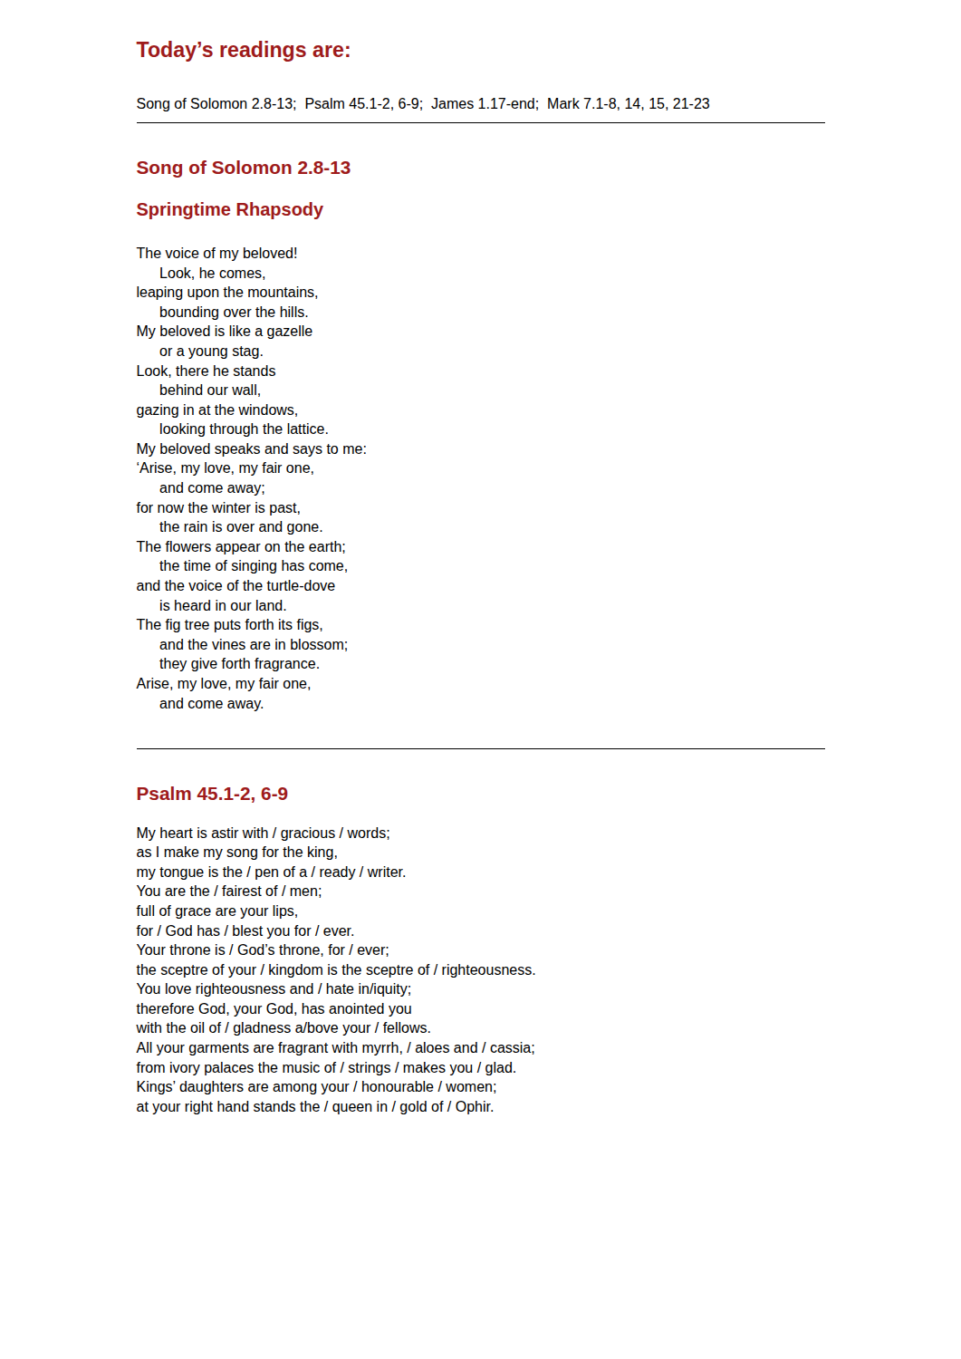Today’s readings are:
Song of Solomon 2.8-13; Psalm 45.1-2, 6-9; James 1.17-end; Mark 7.1-8, 14, 15, 21-23
Song of Solomon 2.8-13
Springtime Rhapsody
The voice of my beloved!
Look, he comes,
leaping upon the mountains,
bounding over the hills.
My beloved is like a gazelle
or a young stag.
Look, there he stands
behind our wall,
gazing in at the windows,
looking through the lattice.
My beloved speaks and says to me:
‘Arise, my love, my fair one,
and come away;
for now the winter is past,
the rain is over and gone.
The flowers appear on the earth;
the time of singing has come,
and the voice of the turtle-dove
is heard in our land.
The fig tree puts forth its figs,
and the vines are in blossom;
they give forth fragrance.
Arise, my love, my fair one,
and come away.
Psalm 45.1-2, 6-9
My heart is astir with / gracious / words;
as I make my song for the king,
my tongue is the / pen of a / ready / writer.
You are the / fairest of / men;
full of grace are your lips,
for / God has / blest you for / ever.
Your throne is / God’s throne, for / ever;
the sceptre of your / kingdom is the sceptre of / righteousness.
You love righteousness and / hate in/iquity;
therefore God, your God, has anointed you
with the oil of / gladness a/bove your / fellows.
All your garments are fragrant with myrrh, / aloes and / cassia;
from ivory palaces the music of / strings / makes you / glad.
Kings’ daughters are among your / honourable / women;
at your right hand stands the / queen in / gold of / Ophir.